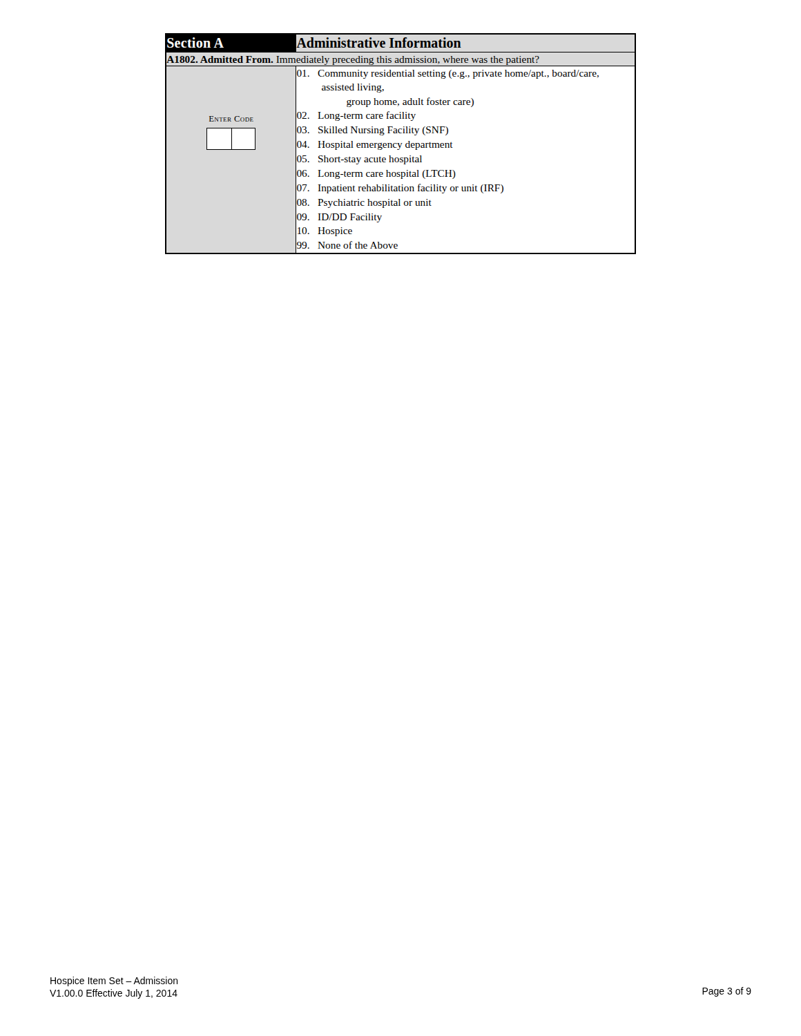| Section A | Administrative Information |
| A1802. Admitted From. Immediately preceding this admission, where was the patient? |
| Enter Code | 01. Community residential setting (e.g., private home/apt., board/care, assisted living, group home, adult foster care) 02. Long-term care facility 03. Skilled Nursing Facility (SNF) 04. Hospital emergency department 05. Short-stay acute hospital 06. Long-term care hospital (LTCH) 07. Inpatient rehabilitation facility or unit (IRF) 08. Psychiatric hospital or unit 09. ID/DD Facility 10. Hospice 99. None of the Above |
Hospice Item Set – Admission
V1.00.0 Effective July 1, 2014
Page 3 of 9